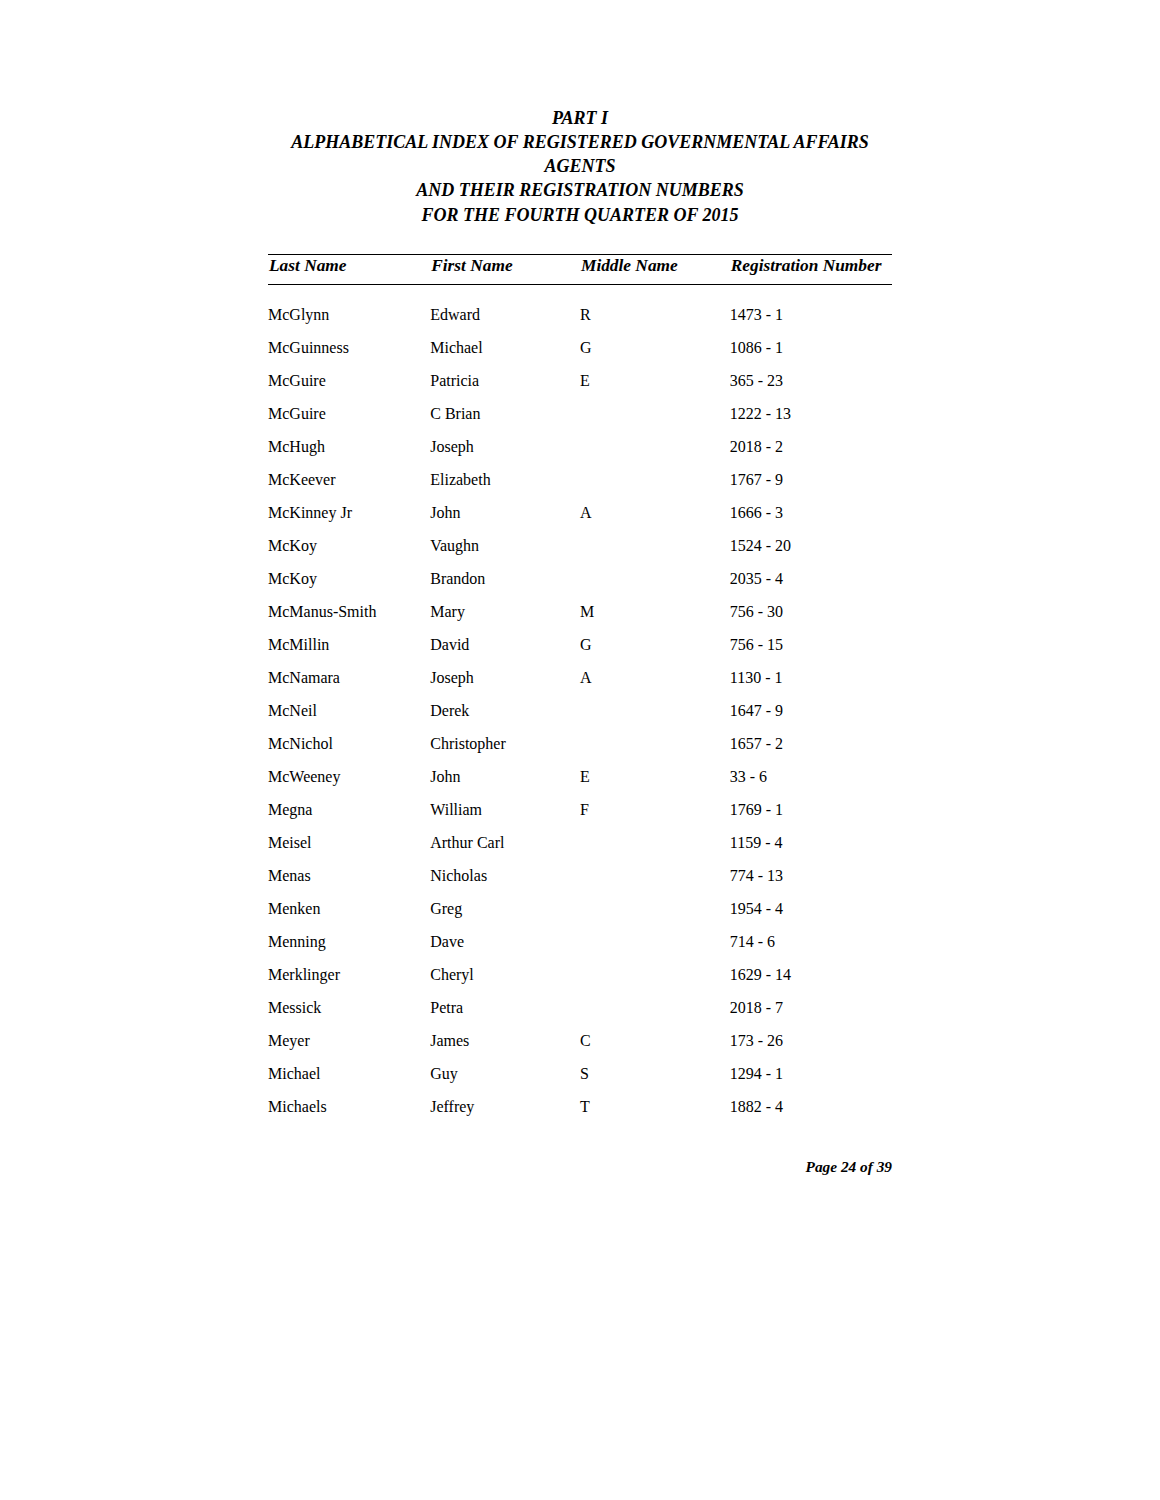PART I ALPHABETICAL INDEX OF REGISTERED GOVERNMENTAL AFFAIRS AGENTS AND THEIR REGISTRATION NUMBERS FOR THE FOURTH QUARTER OF 2015
| Last Name | First Name | Middle Name | Registration Number |
| --- | --- | --- | --- |
| McGlynn | Edward | R | 1473 - 1 |
| McGuinness | Michael | G | 1086 - 1 |
| McGuire | Patricia | E | 365 - 23 |
| McGuire | C Brian | | 1222 - 13 |
| McHugh | Joseph | | 2018 - 2 |
| McKeever | Elizabeth | | 1767 - 9 |
| McKinney Jr | John | A | 1666 - 3 |
| McKoy | Vaughn | | 1524 - 20 |
| McKoy | Brandon | | 2035 - 4 |
| McManus-Smith | Mary | M | 756 - 30 |
| McMillin | David | G | 756 - 15 |
| McNamara | Joseph | A | 1130 - 1 |
| McNeil | Derek | | 1647 - 9 |
| McNichol | Christopher | | 1657 - 2 |
| McWeeney | John | E | 33 - 6 |
| Megna | William | F | 1769 - 1 |
| Meisel | Arthur Carl | | 1159 - 4 |
| Menas | Nicholas | | 774 - 13 |
| Menken | Greg | | 1954 - 4 |
| Menning | Dave | | 714 - 6 |
| Merklinger | Cheryl | | 1629 - 14 |
| Messick | Petra | | 2018 - 7 |
| Meyer | James | C | 173 - 26 |
| Michael | Guy | S | 1294 - 1 |
| Michaels | Jeffrey | T | 1882 - 4 |
Page 24 of 39